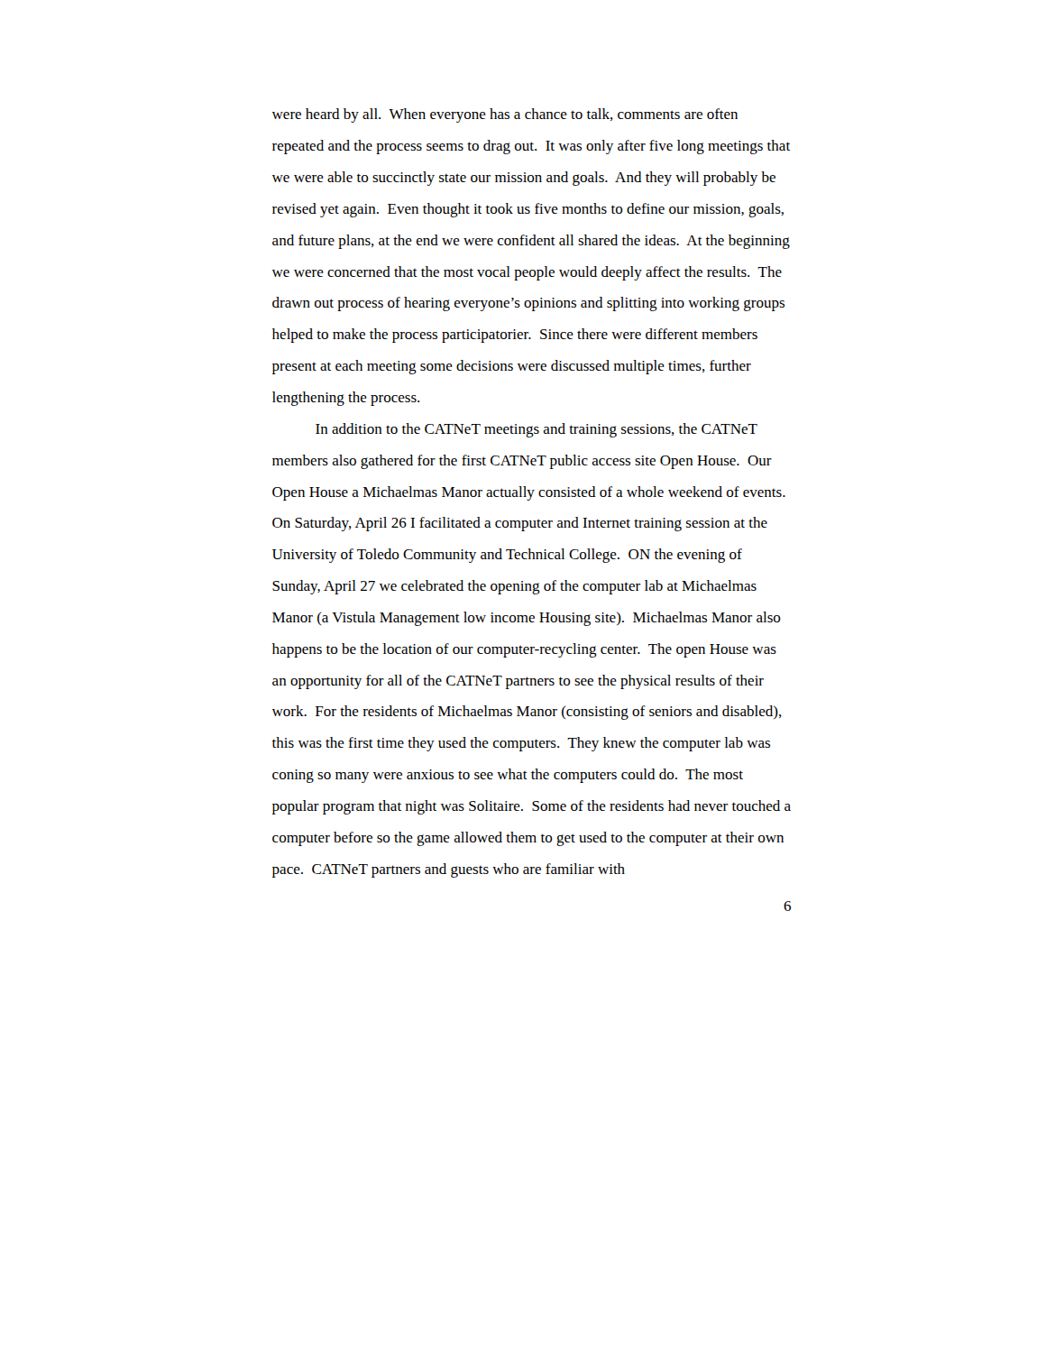were heard by all. When everyone has a chance to talk, comments are often repeated and the process seems to drag out. It was only after five long meetings that we were able to succinctly state our mission and goals. And they will probably be revised yet again. Even thought it took us five months to define our mission, goals, and future plans, at the end we were confident all shared the ideas. At the beginning we were concerned that the most vocal people would deeply affect the results. The drawn out process of hearing everyone’s opinions and splitting into working groups helped to make the process participatorier. Since there were different members present at each meeting some decisions were discussed multiple times, further lengthening the process.
In addition to the CATNeT meetings and training sessions, the CATNeT members also gathered for the first CATNeT public access site Open House. Our Open House a Michaelmas Manor actually consisted of a whole weekend of events. On Saturday, April 26 I facilitated a computer and Internet training session at the University of Toledo Community and Technical College. ON the evening of Sunday, April 27 we celebrated the opening of the computer lab at Michaelmas Manor (a Vistula Management low income Housing site). Michaelmas Manor also happens to be the location of our computer-recycling center. The open House was an opportunity for all of the CATNeT partners to see the physical results of their work. For the residents of Michaelmas Manor (consisting of seniors and disabled), this was the first time they used the computers. They knew the computer lab was coning so many were anxious to see what the computers could do. The most popular program that night was Solitaire. Some of the residents had never touched a computer before so the game allowed them to get used to the computer at their own pace. CATNeT partners and guests who are familiar with
6